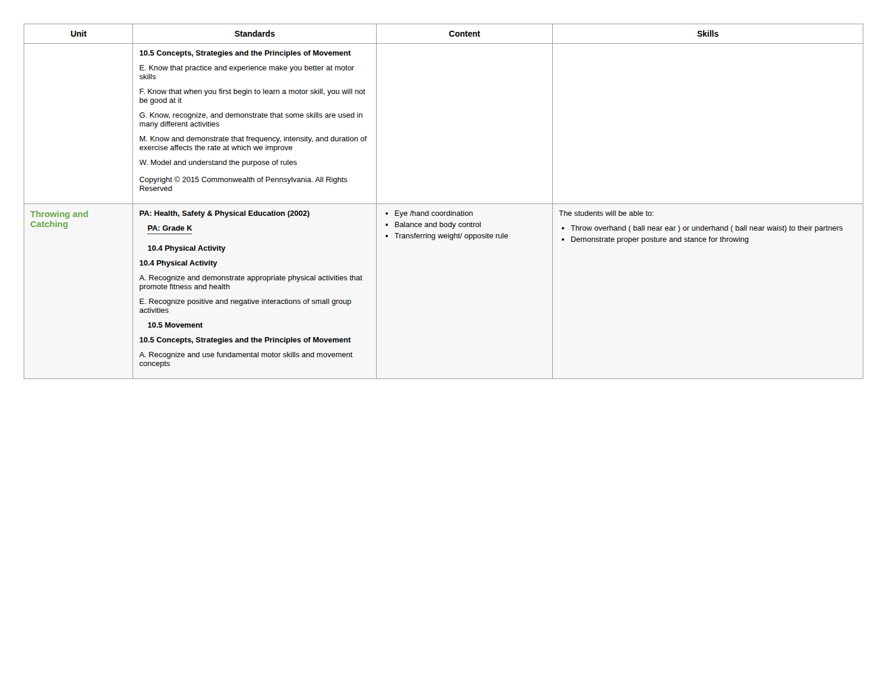| Unit | Standards | Content | Skills |
| --- | --- | --- | --- |
| | 10.5 Concepts, Strategies and the Principles of Movement E. Know that practice and experience make you better at motor skills F. Know that when you first begin to learn a motor skill, you will not be good at it G. Know, recognize, and demonstrate that some skills are used in many different activities M. Know and demonstrate that frequency, intensity, and duration of exercise affects the rate at which we improve W. Model and understand the purpose of rules Copyright © 2015 Commonwealth of Pennsylvania. All Rights Reserved | | |
| Throwing and Catching | PA: Health, Safety & Physical Education (2002) PA: Grade K 10.4 Physical Activity 10.4 Physical Activity A. Recognize and demonstrate appropriate physical activities that promote fitness and health E. Recognize positive and negative interactions of small group activities 10.5 Movement 10.5 Concepts, Strategies and the Principles of Movement A. Recognize and use fundamental motor skills and movement concepts | Eye /hand coordination Balance and body control Transferring weight/ opposite rule | The students will be able to: Throw overhand ( ball near ear ) or underhand ( ball near waist) to their partners Demonstrate proper posture and stance for throwing |